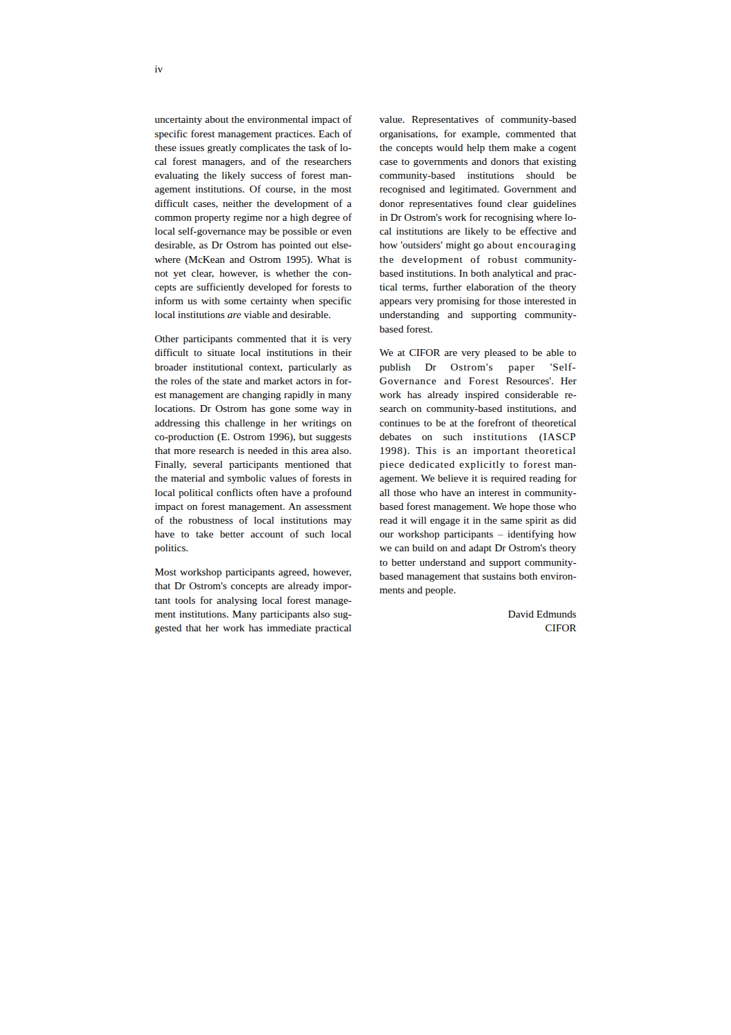iv
uncertainty about the environmental impact of specific forest management practices. Each of these issues greatly complicates the task of local forest managers, and of the researchers evaluating the likely success of forest management institutions. Of course, in the most difficult cases, neither the development of a common property regime nor a high degree of local self-governance may be possible or even desirable, as Dr Ostrom has pointed out elsewhere (McKean and Ostrom 1995). What is not yet clear, however, is whether the concepts are sufficiently developed for forests to inform us with some certainty when specific local institutions are viable and desirable.
Other participants commented that it is very difficult to situate local institutions in their broader institutional context, particularly as the roles of the state and market actors in forest management are changing rapidly in many locations. Dr Ostrom has gone some way in addressing this challenge in her writings on co-production (E. Ostrom 1996), but suggests that more research is needed in this area also. Finally, several participants mentioned that the material and symbolic values of forests in local political conflicts often have a profound impact on forest management. An assessment of the robustness of local institutions may have to take better account of such local politics.
Most workshop participants agreed, however, that Dr Ostrom's concepts are already important tools for analysing local forest management institutions. Many participants also suggested that her work has immediate practical value. Representatives of community-based organisations, for example, commented that the concepts would help them make a cogent case to governments and donors that existing community-based institutions should be recognised and legitimated. Government and donor representatives found clear guidelines in Dr Ostrom's work for recognising where local institutions are likely to be effective and how 'outsiders' might go about encouraging the development of robust community-based institutions. In both analytical and practical terms, further elaboration of the theory appears very promising for those interested in understanding and supporting community-based forest.
We at CIFOR are very pleased to be able to publish Dr Ostrom's paper 'Self-Governance and Forest Resources'. Her work has already inspired considerable research on community-based institutions, and continues to be at the forefront of theoretical debates on such institutions (IASCP 1998). This is an important theoretical piece dedicated explicitly to forest management. We believe it is required reading for all those who have an interest in community-based forest management. We hope those who read it will engage it in the same spirit as did our workshop participants – identifying how we can build on and adapt Dr Ostrom's theory to better understand and support community-based management that sustains both environments and people.
David Edmunds CIFOR